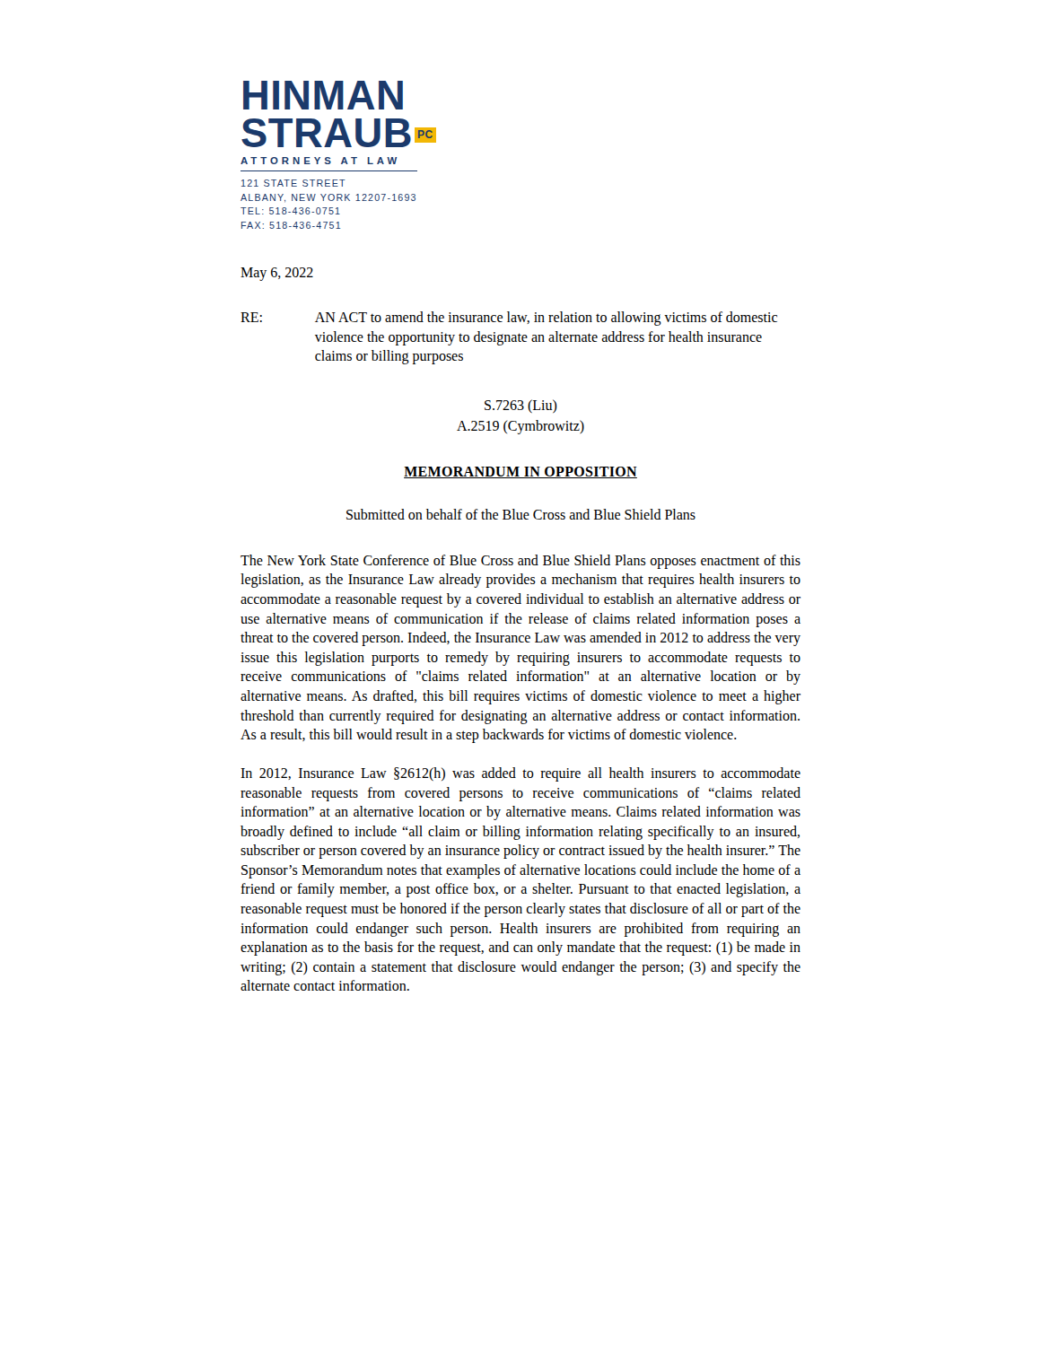HINMAN STRAUBPC ATTORNEYS AT LAW
121 State Street
Albany, New York 12207-1693
Tel: 518-436-0751
Fax: 518-436-4751
May 6, 2022
RE:
AN ACT to amend the insurance law, in relation to allowing victims of domestic violence the opportunity to designate an alternate address for health insurance claims or billing purposes
S.7263 (Liu)
A.2519 (Cymbrowitz)
MEMORANDUM IN OPPOSITION
Submitted on behalf of the Blue Cross and Blue Shield Plans
The New York State Conference of Blue Cross and Blue Shield Plans opposes enactment of this legislation, as the Insurance Law already provides a mechanism that requires health insurers to accommodate a reasonable request by a covered individual to establish an alternative address or use alternative means of communication if the release of claims related information poses a threat to the covered person. Indeed, the Insurance Law was amended in 2012 to address the very issue this legislation purports to remedy by requiring insurers to accommodate requests to receive communications of "claims related information" at an alternative location or by alternative means. As drafted, this bill requires victims of domestic violence to meet a higher threshold than currently required for designating an alternative address or contact information. As a result, this bill would result in a step backwards for victims of domestic violence.
In 2012, Insurance Law §2612(h) was added to require all health insurers to accommodate reasonable requests from covered persons to receive communications of “claims related information” at an alternative location or by alternative means. Claims related information was broadly defined to include “all claim or billing information relating specifically to an insured, subscriber or person covered by an insurance policy or contract issued by the health insurer.” The Sponsor’s Memorandum notes that examples of alternative locations could include the home of a friend or family member, a post office box, or a shelter. Pursuant to that enacted legislation, a reasonable request must be honored if the person clearly states that disclosure of all or part of the information could endanger such person. Health insurers are prohibited from requiring an explanation as to the basis for the request, and can only mandate that the request: (1) be made in writing; (2) contain a statement that disclosure would endanger the person; (3) and specify the alternate contact information.